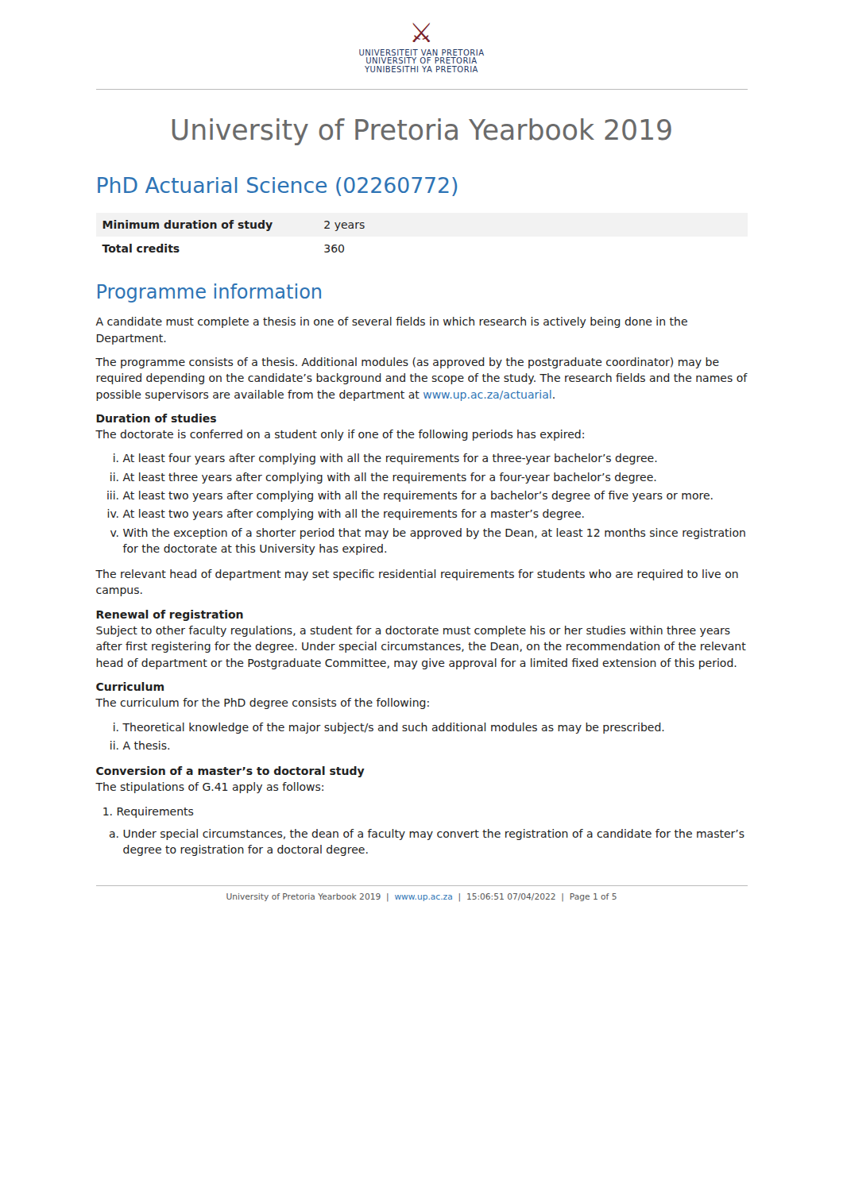⚔
UNIVERSITEIT VAN PRETORIA
UNIVERSITY OF PRETORIA
YUNIBESITHI YA PRETORIA
University of Pretoria Yearbook 2019
PhD Actuarial Science (02260772)
| Minimum duration of study | 2 years |
| Total credits | 360 |
Programme information
A candidate must complete a thesis in one of several fields in which research is actively being done in the Department.
The programme consists of a thesis. Additional modules (as approved by the postgraduate coordinator) may be required depending on the candidate’s background and the scope of the study. The research fields and the names of possible supervisors are available from the department at www.up.ac.za/actuarial.
Duration of studies
The doctorate is conferred on a student only if one of the following periods has expired:
At least four years after complying with all the requirements for a three-year bachelor’s degree.
At least three years after complying with all the requirements for a four-year bachelor’s degree.
At least two years after complying with all the requirements for a bachelor’s degree of five years or more.
At least two years after complying with all the requirements for a master’s degree.
With the exception of a shorter period that may be approved by the Dean, at least 12 months since registration for the doctorate at this University has expired.
The relevant head of department may set specific residential requirements for students who are required to live on campus.
Renewal of registration
Subject to other faculty regulations, a student for a doctorate must complete his or her studies within three years after first registering for the degree. Under special circumstances, the Dean, on the recommendation of the relevant head of department or the Postgraduate Committee, may give approval for a limited fixed extension of this period.
Curriculum
The curriculum for the PhD degree consists of the following:
Theoretical knowledge of the major subject/s and such additional modules as may be prescribed.
A thesis.
Conversion of a master’s to doctoral study
The stipulations of G.41 apply as follows:
Requirements
Under special circumstances, the dean of a faculty may convert the registration of a candidate for the master’s degree to registration for a doctoral degree.
University of Pretoria Yearbook 2019 | www.up.ac.za | 15:06:51 07/04/2022 | Page 1 of 5